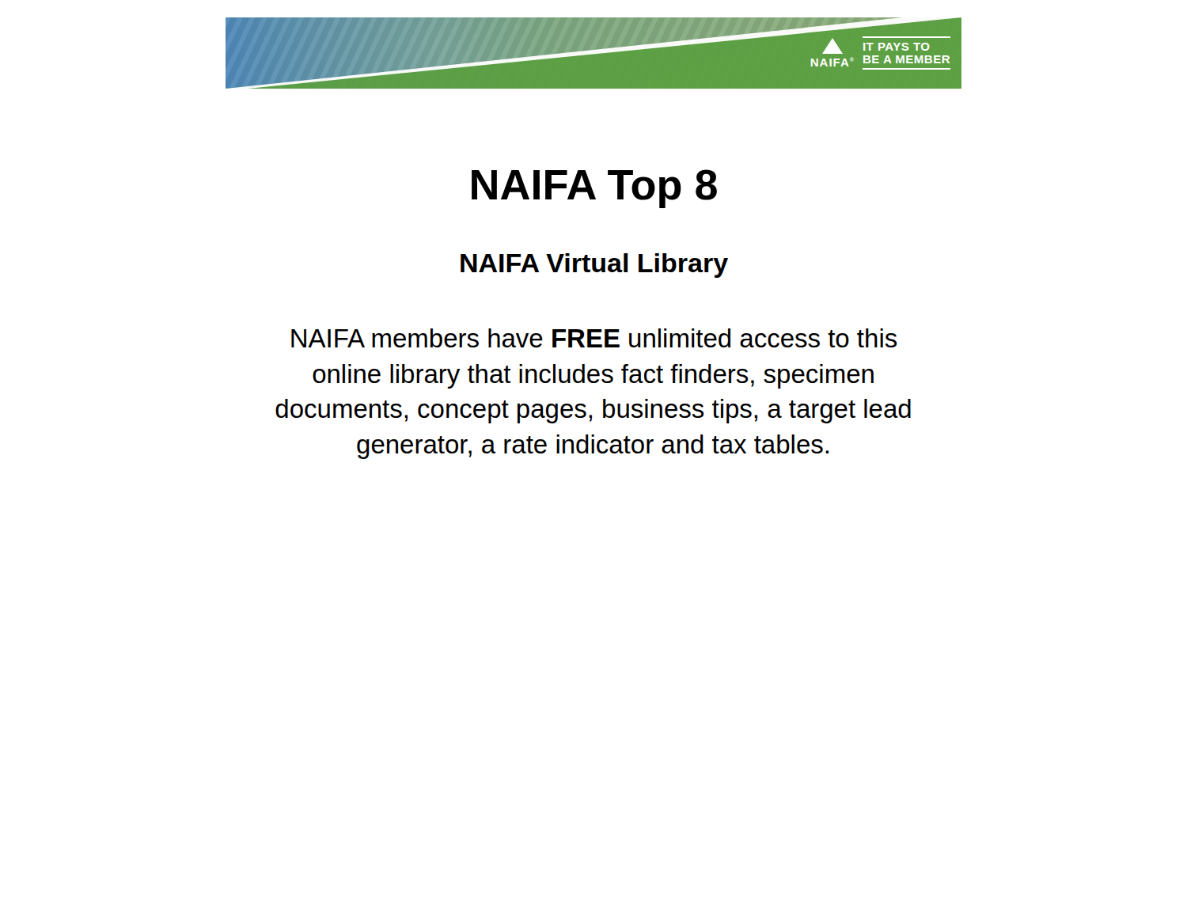NAIFA®
IT PAYS TO
BE A MEMBER
www.NAIFA.org
NAIFA Top 8
NAIFA Virtual Library
NAIFA members have FREE unlimited access to this online library that includes fact finders, specimen documents, concept pages, business tips, a target lead generator, a rate indicator and tax tables.